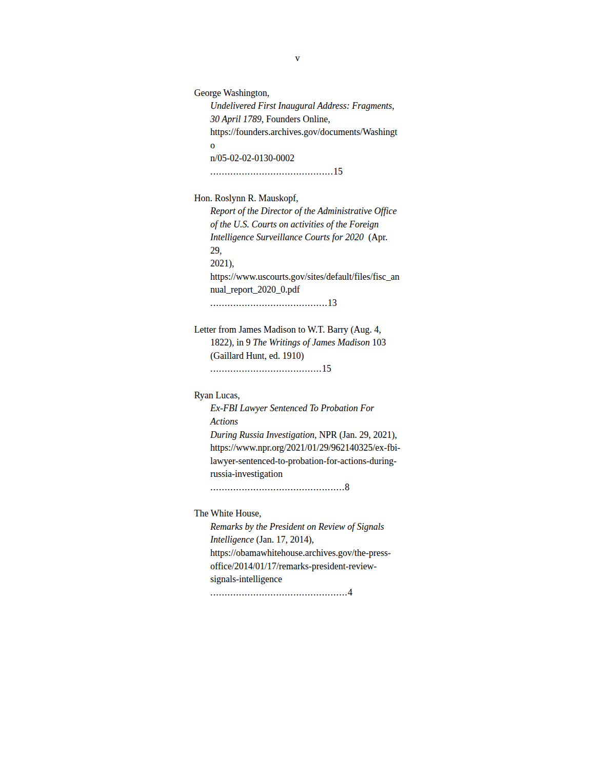v
George Washington,
Undelivered First Inaugural Address: Fragments, 30 April 1789, Founders Online, https://founders.archives.gov/documents/Washingto n/05-02-02-0130-0002 ........................................... 15
Hon. Roslynn R. Mauskopf,
Report of the Director of the Administrative Office of the U.S. Courts on activities of the Foreign Intelligence Surveillance Courts for 2020 (Apr. 29, 2021), https://www.uscourts.gov/sites/default/files/fisc_an nual_report_2020_0.pdf ......................................... 13
Letter from James Madison to W.T. Barry (Aug. 4, 1822), in 9 The Writings of James Madison 103 (Gaillard Hunt, ed. 1910) ....................................... 15
Ryan Lucas,
Ex-FBI Lawyer Sentenced To Probation For Actions During Russia Investigation, NPR (Jan. 29, 2021), https://www.npr.org/2021/01/29/962140325/ex-fbi- lawyer-sentenced-to-probation-for-actions-during- russia-investigation ............................................... 8
The White House,
Remarks by the President on Review of Signals Intelligence (Jan. 17, 2014), https://obamawhitehouse.archives.gov/the-press- office/2014/01/17/remarks-president-review- signals-intelligence ................................................ 4